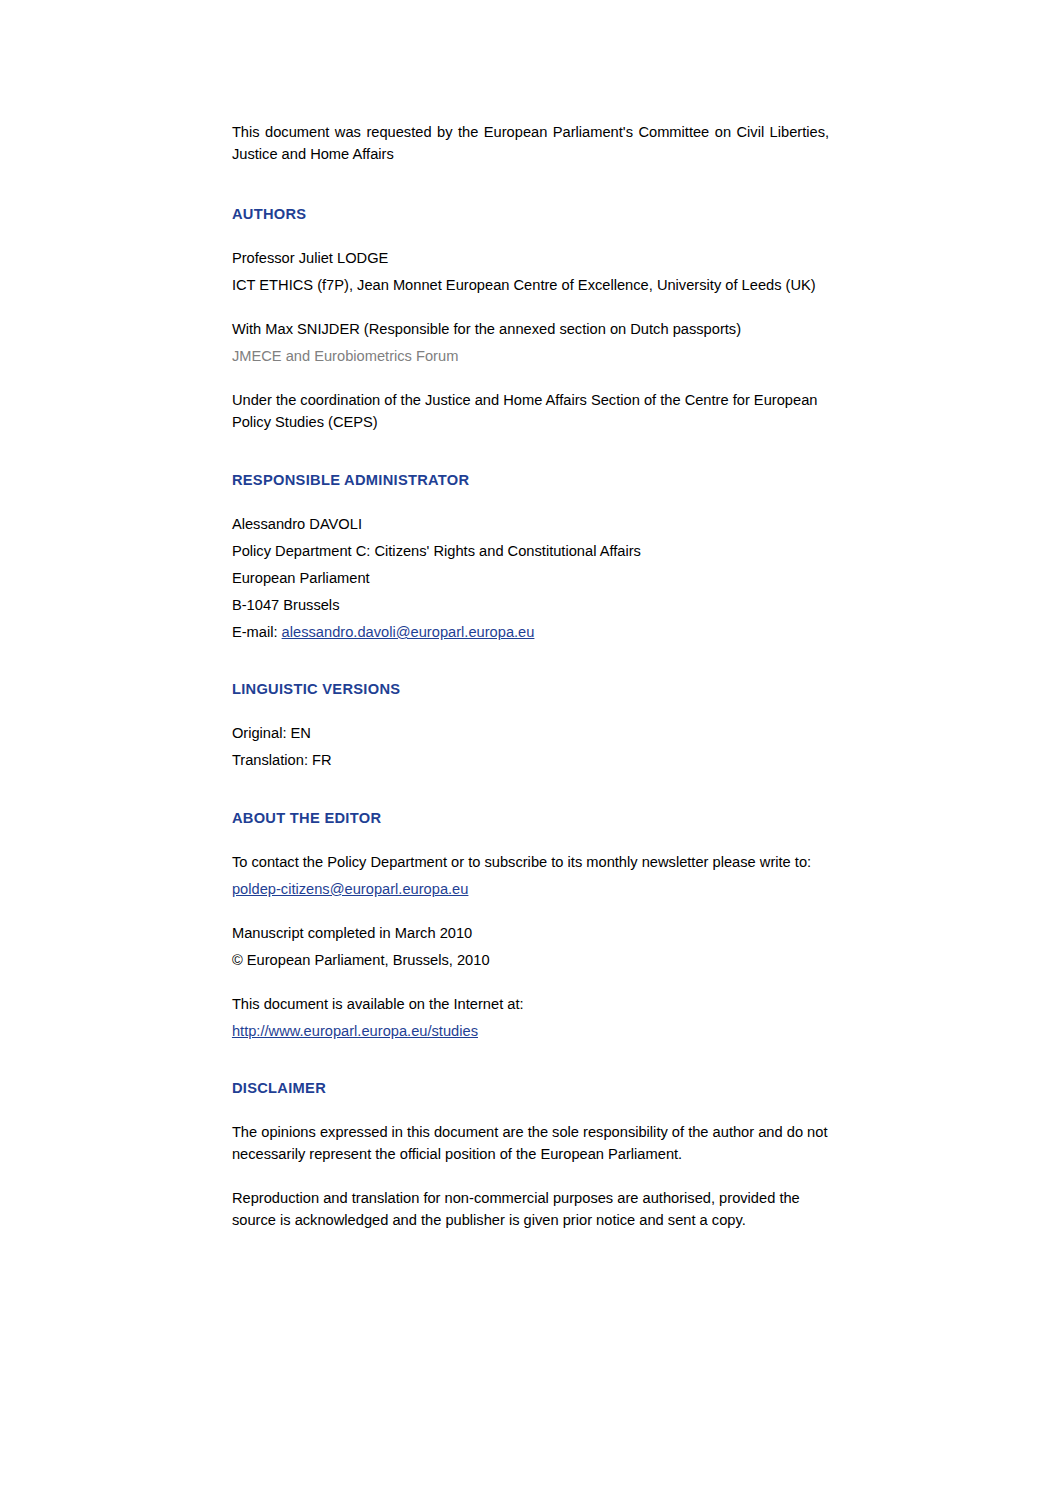This document was requested by the European Parliament's Committee on Civil Liberties, Justice and Home Affairs
AUTHORS
Professor Juliet LODGE
ICT ETHICS (f7P), Jean Monnet European Centre of Excellence, University of Leeds (UK)
With Max SNIJDER (Responsible for the annexed section on Dutch passports)
JMECE and Eurobiometrics Forum
Under the coordination of the Justice and Home Affairs Section of the Centre for European Policy Studies (CEPS)
RESPONSIBLE ADMINISTRATOR
Alessandro DAVOLI
Policy Department C: Citizens' Rights and Constitutional Affairs
European Parliament
B-1047 Brussels
E-mail: alessandro.davoli@europarl.europa.eu
LINGUISTIC VERSIONS
Original: EN
Translation: FR
ABOUT THE EDITOR
To contact the Policy Department or to subscribe to its monthly newsletter please write to:
poldep-citizens@europarl.europa.eu
Manuscript completed in March 2010
© European Parliament, Brussels, 2010
This document is available on the Internet at:
http://www.europarl.europa.eu/studies
DISCLAIMER
The opinions expressed in this document are the sole responsibility of the author and do not necessarily represent the official position of the European Parliament.
Reproduction and translation for non-commercial purposes are authorised, provided the source is acknowledged and the publisher is given prior notice and sent a copy.